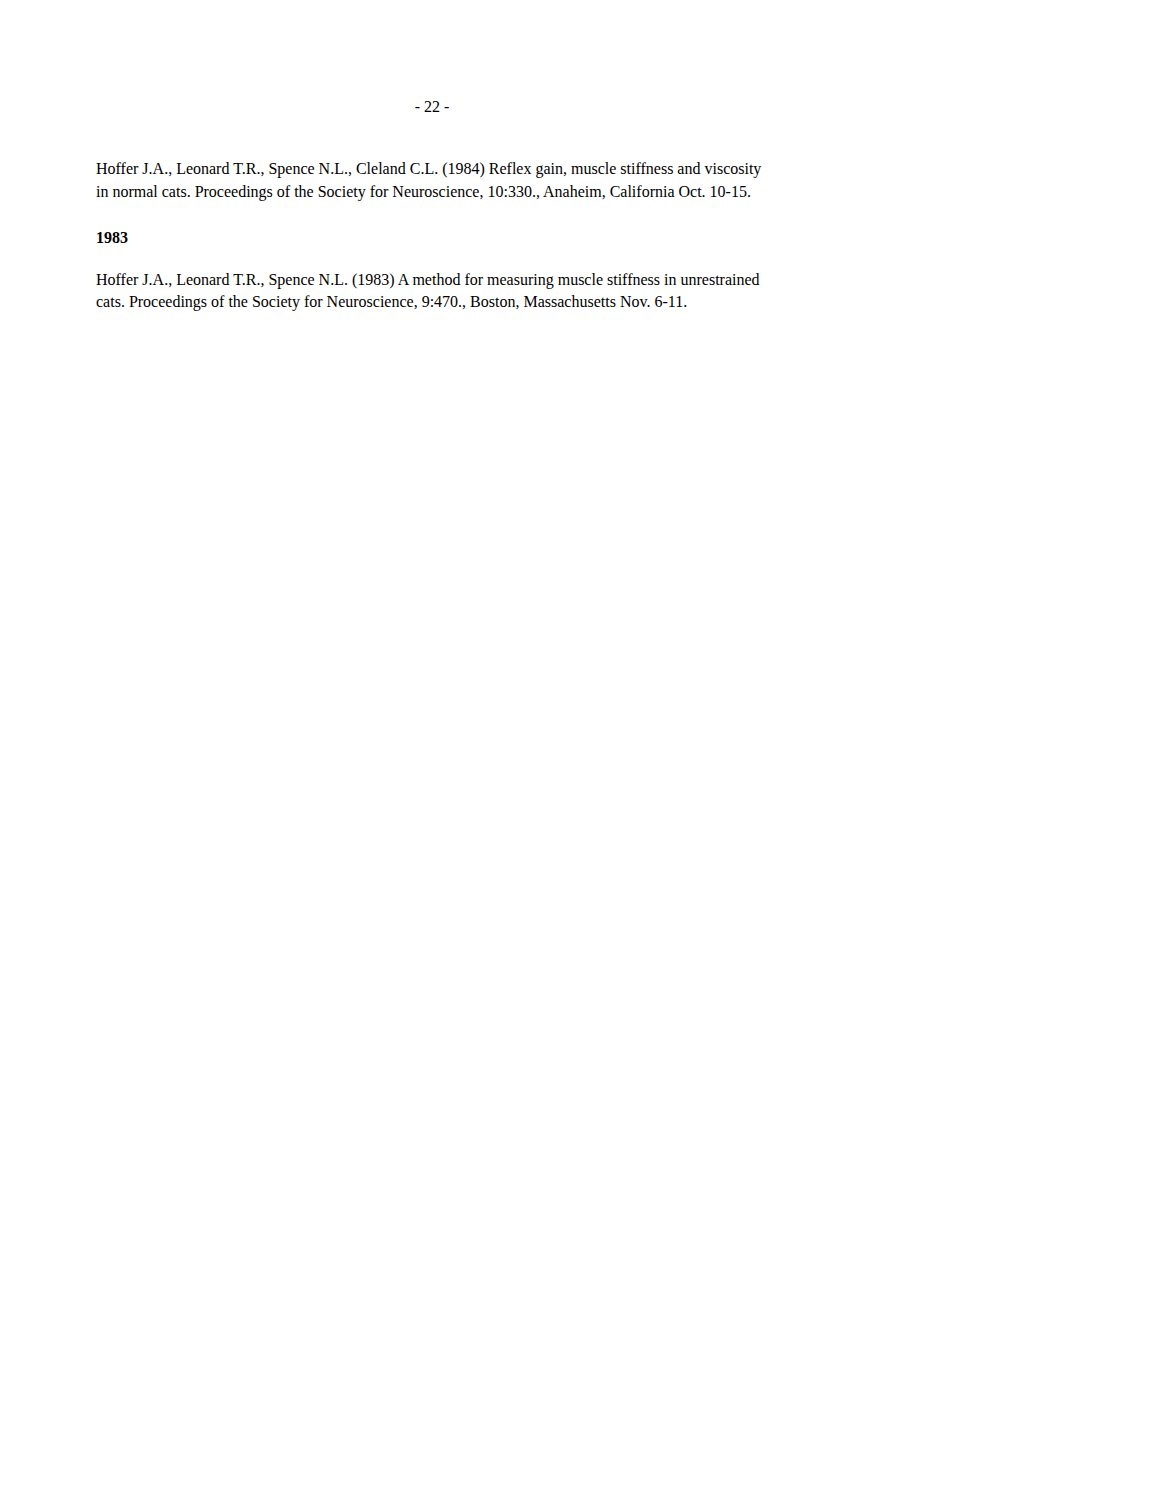- 22 -
Hoffer J.A., Leonard T.R., Spence N.L., Cleland C.L. (1984) Reflex gain, muscle stiffness and viscosity in normal cats. Proceedings of the Society for Neuroscience, 10:330., Anaheim, California Oct. 10-15.
1983
Hoffer J.A., Leonard T.R., Spence N.L. (1983) A method for measuring muscle stiffness in unrestrained cats. Proceedings of the Society for Neuroscience, 9:470., Boston, Massachusetts Nov. 6-11.